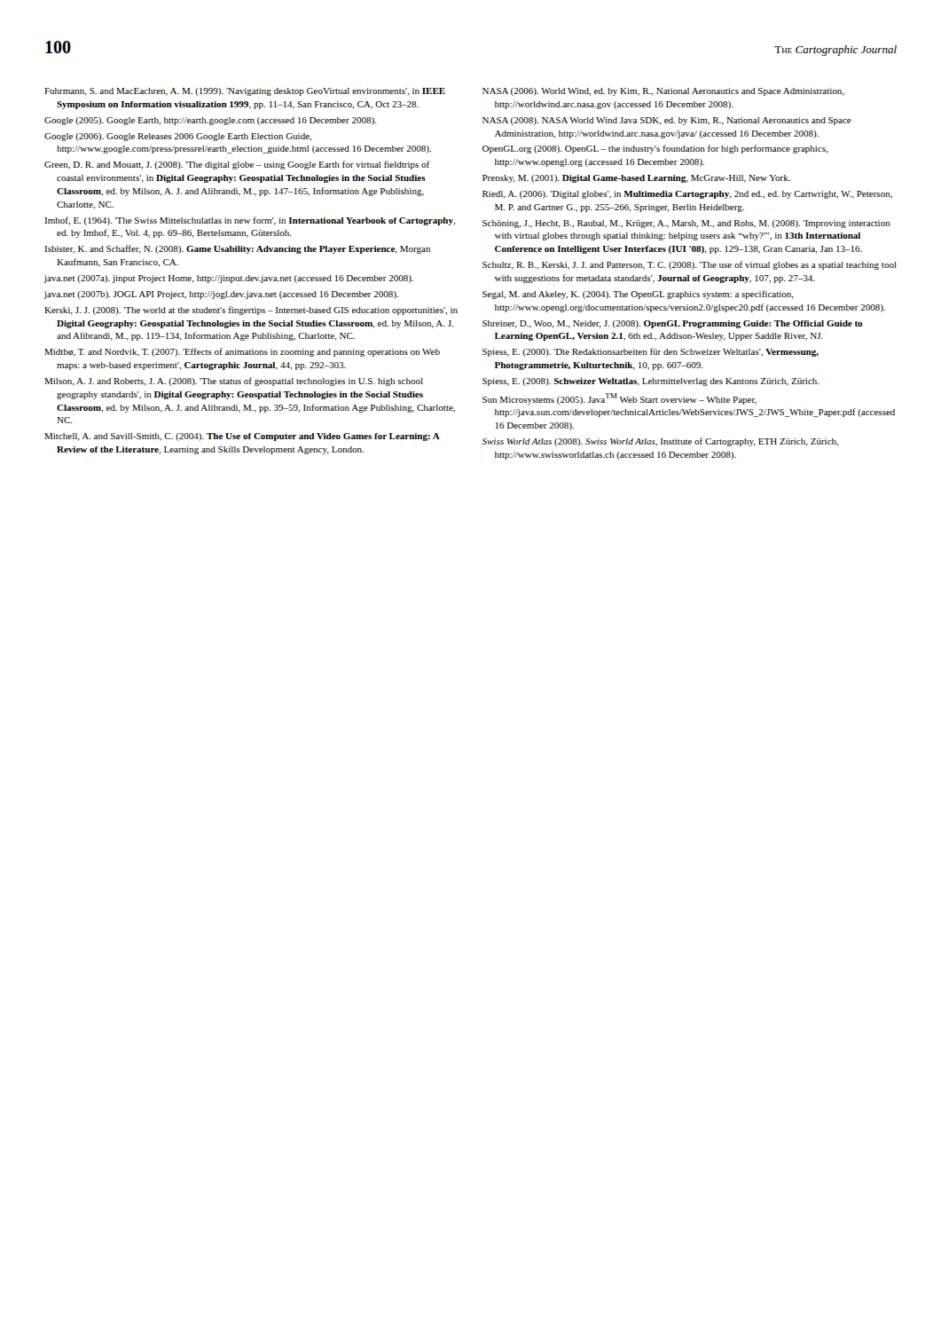100
The Cartographic Journal
Fuhrmann, S. and MacEachren, A. M. (1999). 'Navigating desktop GeoVirtual environments', in IEEE Symposium on Information visualization 1999, pp. 11–14, San Francisco, CA, Oct 23–28.
Google (2005). Google Earth, http://earth.google.com (accessed 16 December 2008).
Google (2006). Google Releases 2006 Google Earth Election Guide, http://www.google.com/press/pressrel/earth_election_guide.html (accessed 16 December 2008).
Green, D. R. and Mouatt, J. (2008). 'The digital globe – using Google Earth for virtual fieldtrips of coastal environments', in Digital Geography: Geospatial Technologies in the Social Studies Classroom, ed. by Milson, A. J. and Alibrandi, M., pp. 147–165, Information Age Publishing, Charlotte, NC.
Imhof, E. (1964). 'The Swiss Mittelschulatlas in new form', in International Yearbook of Cartography, ed. by Imhof, E., Vol. 4, pp. 69–86, Bertelsmann, Gütersloh.
Isbister, K. and Schaffer, N. (2008). Game Usability: Advancing the Player Experience, Morgan Kaufmann, San Francisco, CA.
java.net (2007a). jinput Project Home, http://jinput.dev.java.net (accessed 16 December 2008).
java.net (2007b). JOGL API Project, http://jogl.dev.java.net (accessed 16 December 2008).
Kerski, J. J. (2008). 'The world at the student's fingertips – Internet-based GIS education opportunities', in Digital Geography: Geospatial Technologies in the Social Studies Classroom, ed. by Milson, A. J. and Alibrandi, M., pp. 119–134, Information Age Publishing, Charlotte, NC.
Midtbø, T. and Nordvik, T. (2007). 'Effects of animations in zooming and panning operations on Web maps: a web-based experiment', Cartographic Journal, 44, pp. 292–303.
Milson, A. J. and Roberts, J. A. (2008). 'The status of geospatial technologies in U.S. high school geography standards', in Digital Geography: Geospatial Technologies in the Social Studies Classroom, ed. by Milson, A. J. and Alibrandi, M., pp. 39–59, Information Age Publishing, Charlotte, NC.
Mitchell, A. and Savill-Smith, C. (2004). The Use of Computer and Video Games for Learning: A Review of the Literature, Learning and Skills Development Agency, London.
NASA (2006). World Wind, ed. by Kim, R., National Aeronautics and Space Administration, http://worldwind.arc.nasa.gov (accessed 16 December 2008).
NASA (2008). NASA World Wind Java SDK, ed. by Kim, R., National Aeronautics and Space Administration, http://worldwind.arc.nasa.gov/java/ (accessed 16 December 2008).
OpenGL.org (2008). OpenGL – the industry's foundation for high performance graphics, http://www.opengl.org (accessed 16 December 2008).
Prensky, M. (2001). Digital Game-based Learning, McGraw-Hill, New York.
Riedl, A. (2006). 'Digital globes', in Multimedia Cartography, 2nd ed., ed. by Cartwright, W., Peterson, M. P. and Gartner G., pp. 255–266, Springer, Berlin Heidelberg.
Schöning, J., Hecht, B., Raubal, M., Krüger, A., Marsh, M., and Rohs, M. (2008). 'Improving interaction with virtual globes through spatial thinking: helping users ask “why?”', in 13th International Conference on Intelligent User Interfaces (IUI '08), pp. 129–138, Gran Canaria, Jan 13–16.
Schultz, R. B., Kerski, J. J. and Patterson, T. C. (2008). 'The use of virtual globes as a spatial teaching tool with suggestions for metadata standards', Journal of Geography, 107, pp. 27–34.
Segal, M. and Akeley, K. (2004). The OpenGL graphics system: a specification, http://www.opengl.org/documentation/specs/version2.0/glspec20.pdf (accessed 16 December 2008).
Shreiner, D., Woo, M., Neider, J. (2008). OpenGL Programming Guide: The Official Guide to Learning OpenGL, Version 2.1, 6th ed., Addison-Wesley, Upper Saddle River, NJ.
Spiess, E. (2000). 'Die Redaktionsarbeiten für den Schweizer Weltatlas', Vermessung, Photogrammetrie, Kulturtechnik, 10, pp. 607–609.
Spiess, E. (2008). Schweizer Weltatlas, Lehrmittelverlag des Kantons Zürich, Zürich.
Sun Microsystems (2005). JavaTM Web Start overview – White Paper, http://java.sun.com/developer/technicalArticles/WebServices/JWS_2/JWS_White_Paper.pdf (accessed 16 December 2008).
Swiss World Atlas (2008). Swiss World Atlas, Institute of Cartography, ETH Zürich, Zürich, http://www.swissworldatlas.ch (accessed 16 December 2008).